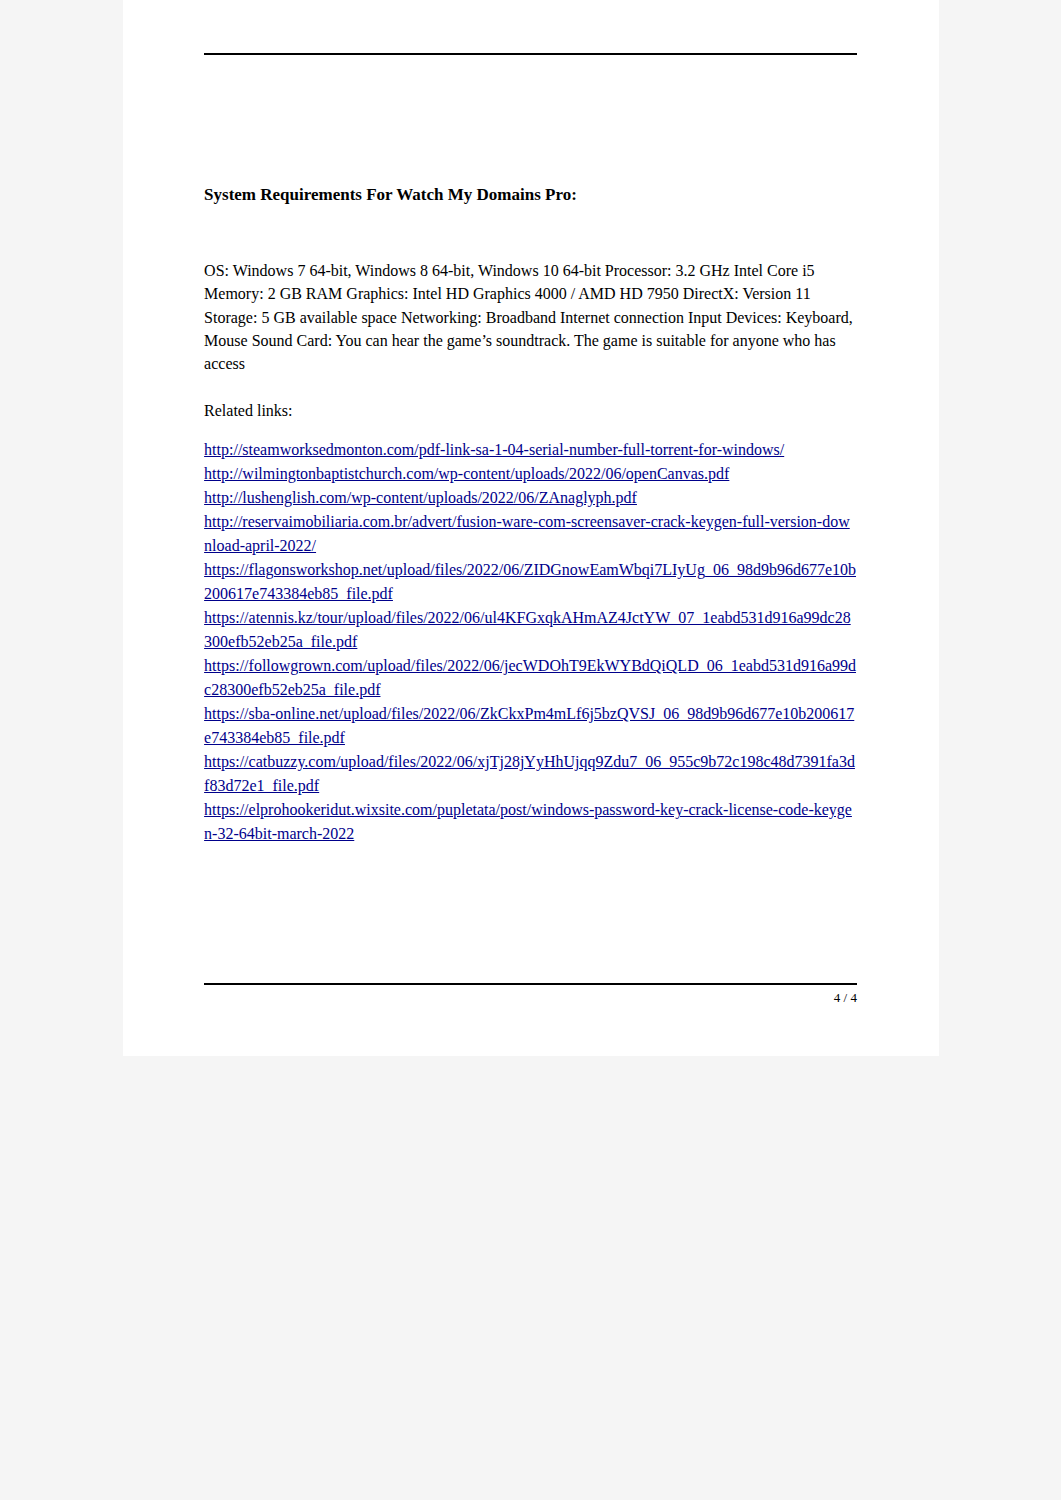System Requirements For Watch My Domains Pro:
OS: Windows 7 64-bit, Windows 8 64-bit, Windows 10 64-bit Processor: 3.2 GHz Intel Core i5 Memory: 2 GB RAM Graphics: Intel HD Graphics 4000 / AMD HD 7950 DirectX: Version 11 Storage: 5 GB available space Networking: Broadband Internet connection Input Devices: Keyboard, Mouse Sound Card: You can hear the game’s soundtrack. The game is suitable for anyone who has access
Related links:
http://steamworksedmonton.com/pdf-link-sa-1-04-serial-number-full-torrent-for-windows/
http://wilmingtonbaptistchurch.com/wp-content/uploads/2022/06/openCanvas.pdf
http://lushenglish.com/wp-content/uploads/2022/06/ZAnaglyph.pdf
http://reservaimobiliaria.com.br/advert/fusion-ware-com-screensaver-crack-keygen-full-version-download-april-2022/
https://flagonsworkshop.net/upload/files/2022/06/ZIDGnowEamWbqi7LIyUg_06_98d9b96d677e10b200617e743384eb85_file.pdf
https://atennis.kz/tour/upload/files/2022/06/ul4KFGxqkAHmAZ4JctYW_07_1eabd531d916a99dc28300efb52eb25a_file.pdf
https://followgrown.com/upload/files/2022/06/jecWDOhT9EkWYBdQiQLD_06_1eabd531d916a99dc28300efb52eb25a_file.pdf
https://sba-online.net/upload/files/2022/06/ZkCkxPm4mLf6j5bzQVSJ_06_98d9b96d677e10b200617e743384eb85_file.pdf
https://catbuzzy.com/upload/files/2022/06/xjTj28jYyHhUjqq9Zdu7_06_955c9b72c198c48d7391fa3df83d72e1_file.pdf
https://elprohookeridut.wixsite.com/pupletata/post/windows-password-key-crack-license-code-keygen-32-64bit-march-2022
4 / 4